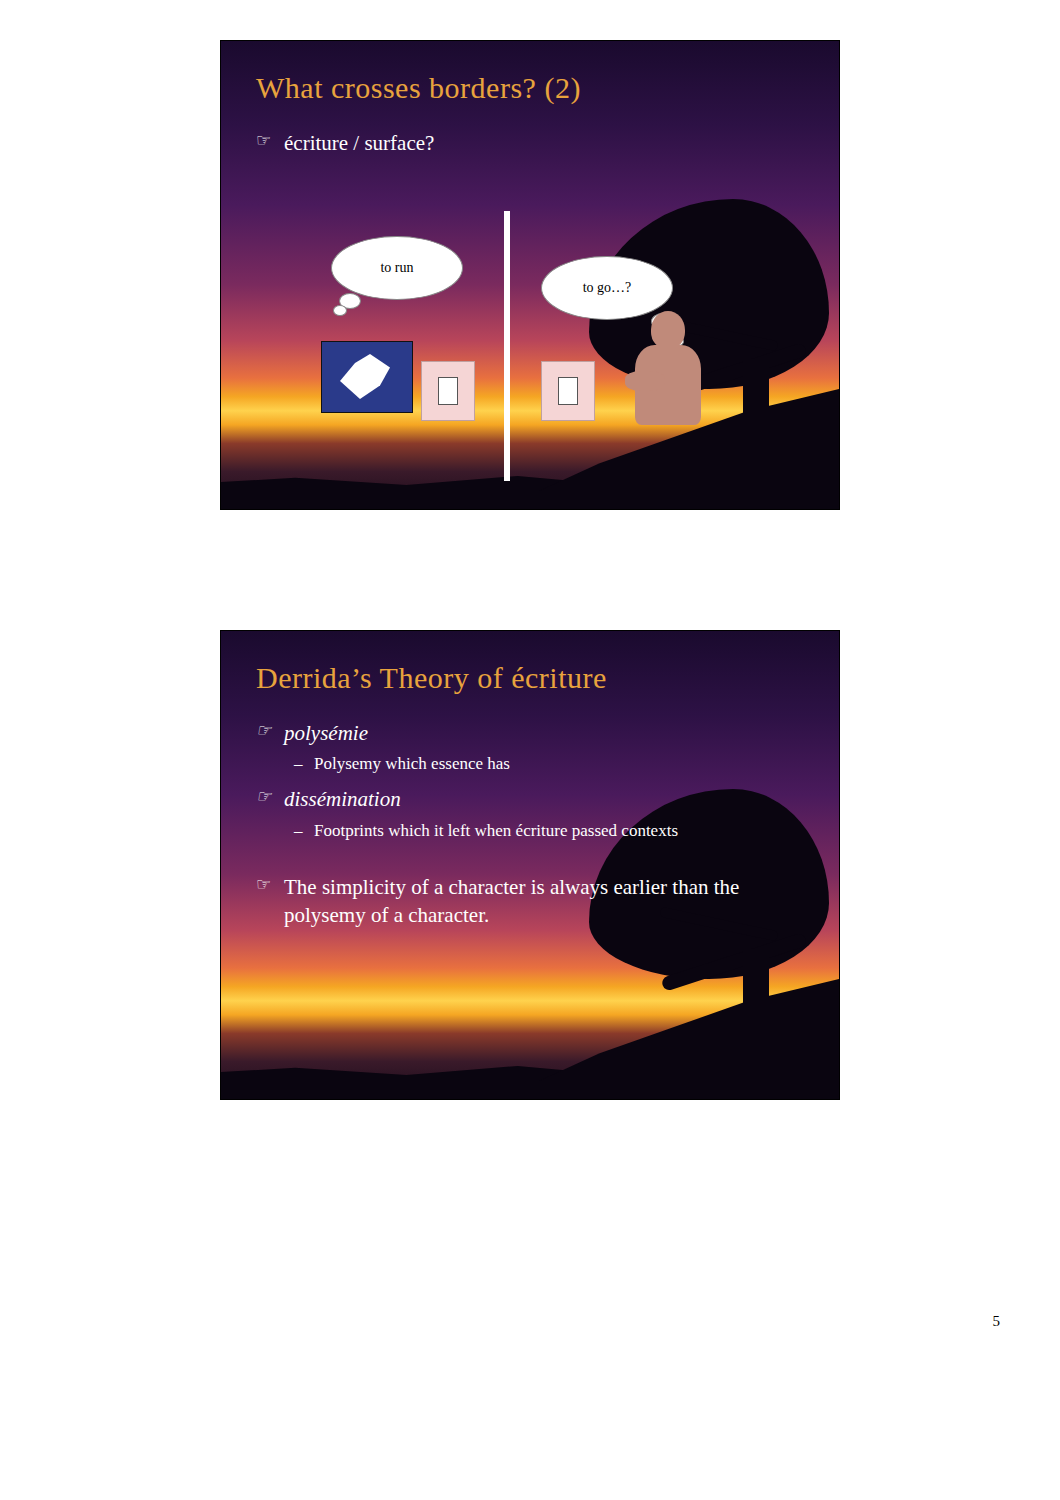What crosses borders? (2)
écriture / surface?
to run
to go…?
Derrida’s Theory of écriture
polysémie
Polysemy which essence has
dissémination
Footprints which it left when écriture passed contexts
The simplicity of a character is always earlier than the polysemy of a character.
5